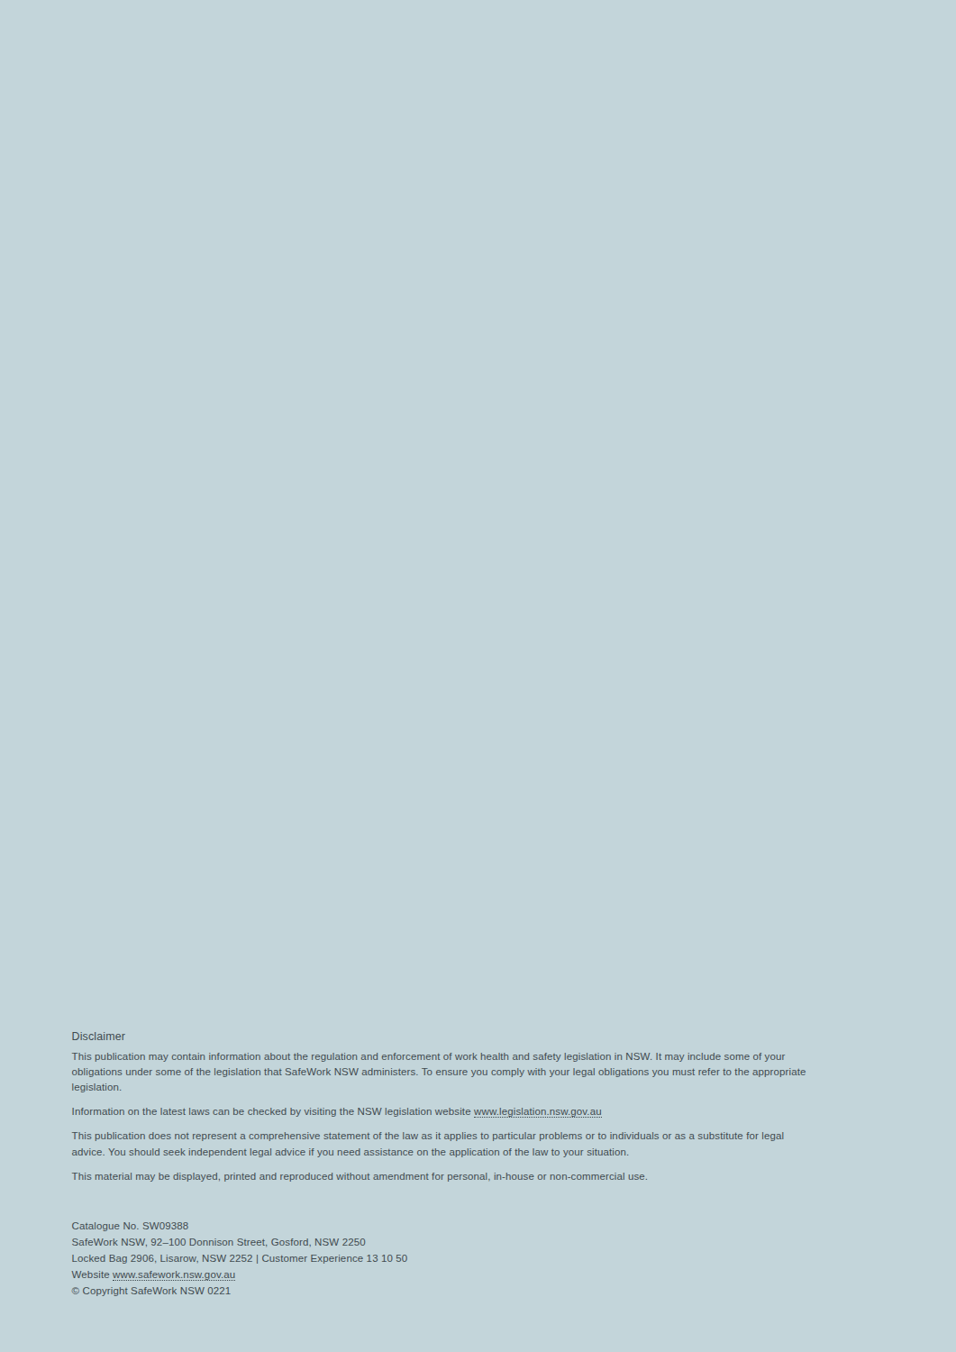Disclaimer
This publication may contain information about the regulation and enforcement of work health and safety legislation in NSW. It may include some of your obligations under some of the legislation that SafeWork NSW administers. To ensure you comply with your legal obligations you must refer to the appropriate legislation.
Information on the latest laws can be checked by visiting the NSW legislation website www.legislation.nsw.gov.au
This publication does not represent a comprehensive statement of the law as it applies to particular problems or to individuals or as a substitute for legal advice. You should seek independent legal advice if you need assistance on the application of the law to your situation.
This material may be displayed, printed and reproduced without amendment for personal, in-house or non-commercial use.
Catalogue No. SW09388
SafeWork NSW, 92–100 Donnison Street, Gosford, NSW 2250
Locked Bag 2906, Lisarow, NSW 2252 | Customer Experience 13 10 50
Website www.safework.nsw.gov.au
© Copyright SafeWork NSW 0221